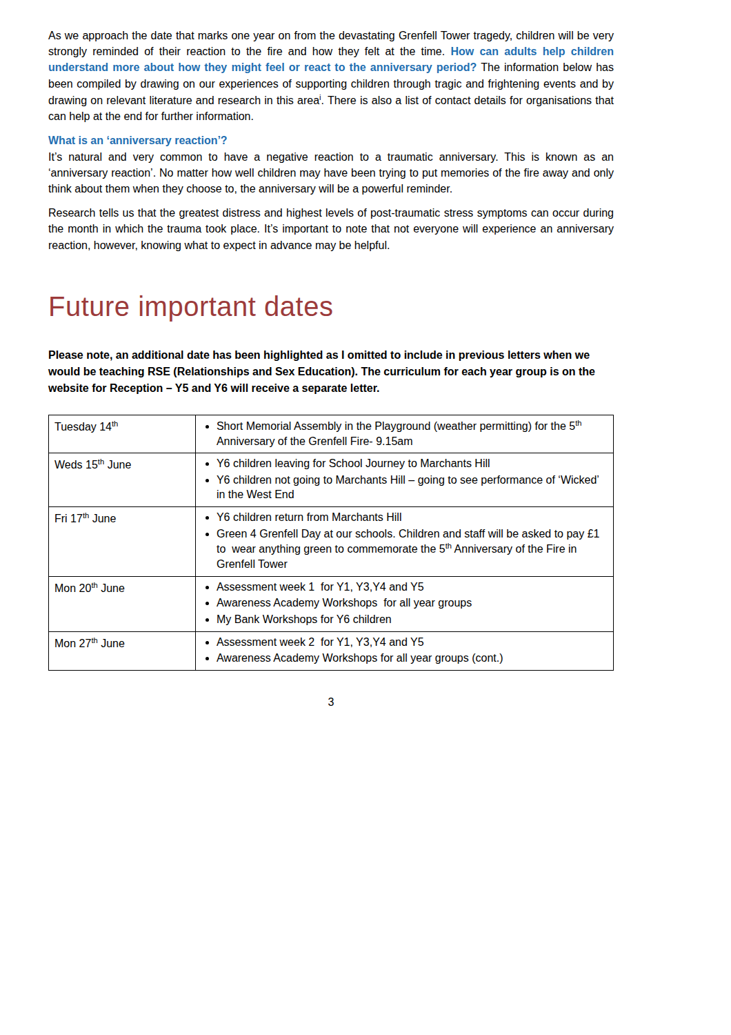As we approach the date that marks one year on from the devastating Grenfell Tower tragedy, children will be very strongly reminded of their reaction to the fire and how they felt at the time. How can adults help children understand more about how they might feel or react to the anniversary period? The information below has been compiled by drawing on our experiences of supporting children through tragic and frightening events and by drawing on relevant literature and research in this areai. There is also a list of contact details for organisations that can help at the end for further information.
What is an ‘anniversary reaction’?
It’s natural and very common to have a negative reaction to a traumatic anniversary. This is known as an ‘anniversary reaction’. No matter how well children may have been trying to put memories of the fire away and only think about them when they choose to, the anniversary will be a powerful reminder.
Research tells us that the greatest distress and highest levels of post-traumatic stress symptoms can occur during the month in which the trauma took place. It’s important to note that not everyone will experience an anniversary reaction, however, knowing what to expect in advance may be helpful.
Future important dates
Please note, an additional date has been highlighted as I omitted to include in previous letters when we would be teaching RSE (Relationships and Sex Education). The curriculum for each year group is on the website for Reception – Y5 and Y6 will receive a separate letter.
| Tuesday 14 th | Short Memorial Assembly in the Playground (weather permitting) for the 5 th Anniversary of the Grenfell Fire- 9.15am |
| Weds 15 th June | Y6 children leaving for School Journey to Marchants Hill Y6 children not going to Marchants Hill – going to see performance of ‘Wicked’ in the West End |
| Fri 17 th June | Y6 children return from Marchants Hill Green 4 Grenfell Day at our schools. Children and staff will be asked to pay £1 to wear anything green to commemorate the 5 th Anniversary of the Fire in Grenfell Tower |
| Mon 20 th June | Assessment week 1 for Y1, Y3,Y4 and Y5 Awareness Academy Workshops for all year groups My Bank Workshops for Y6 children |
| Mon 27 th June | Assessment week 2 for Y1, Y3,Y4 and Y5 Awareness Academy Workshops for all year groups (cont.) |
3